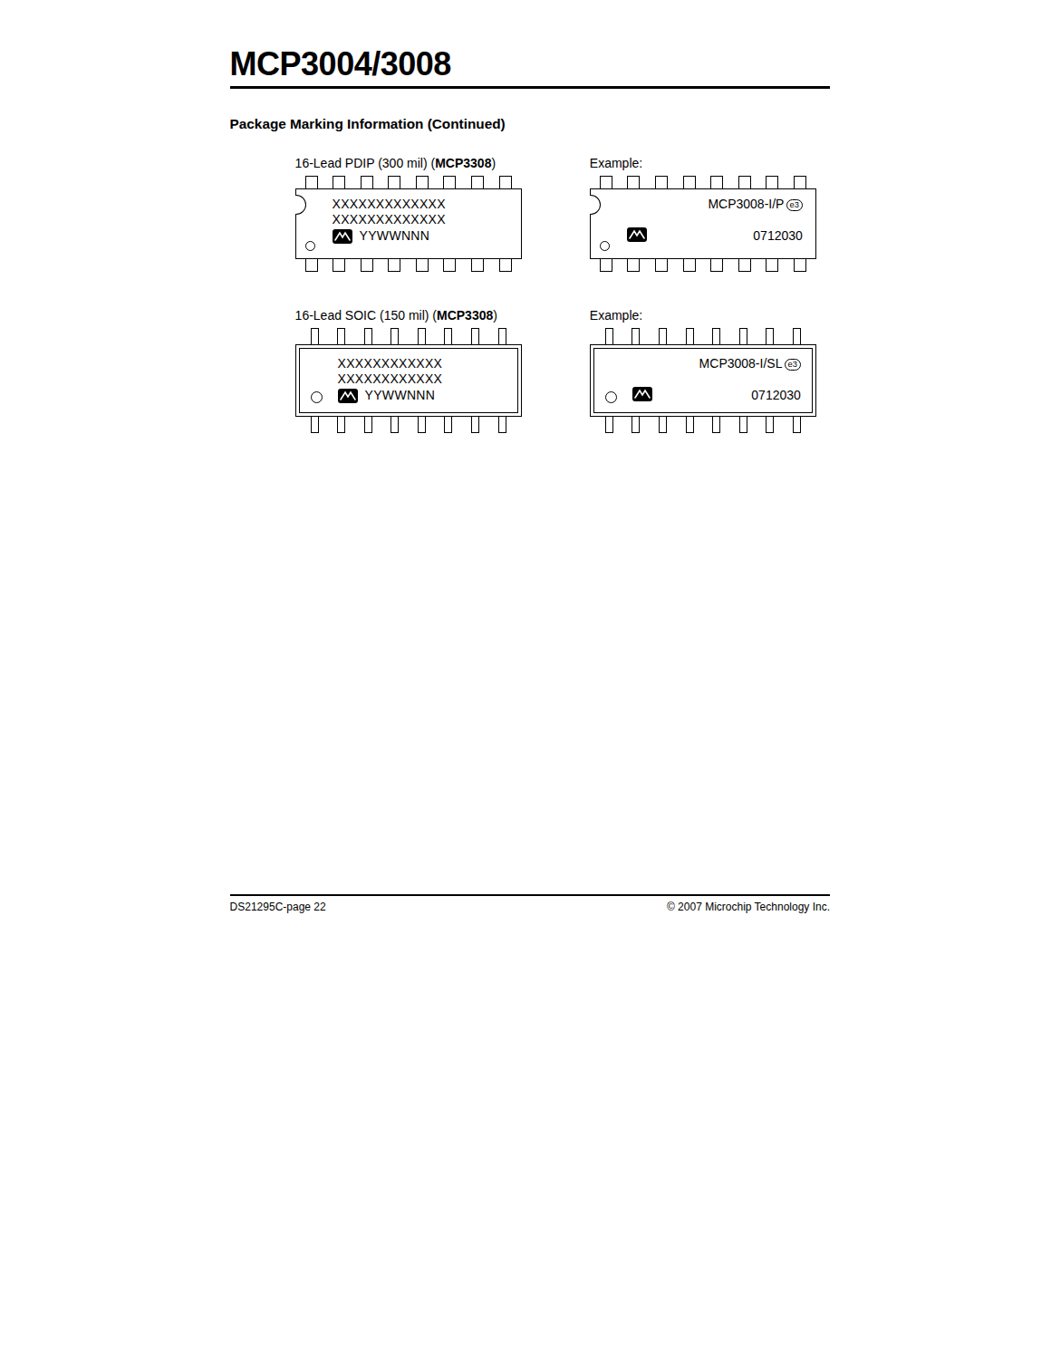MCP3004/3008
Package Marking Information (Continued)
16-Lead PDIP (300 mil) (MCP3308)
XXXXXXXXXXXXX
XXXXXXXXXXXXX
YYWWNNN
Example:
MCP3008-I/Pe3
0712030
16-Lead SOIC (150 mil) (MCP3308)
XXXXXXXXXXXX
XXXXXXXXXXXX
YYWWNNN
Example:
MCP3008-I/SLe3
0712030
DS21295C-page 22
© 2007 Microchip Technology Inc.